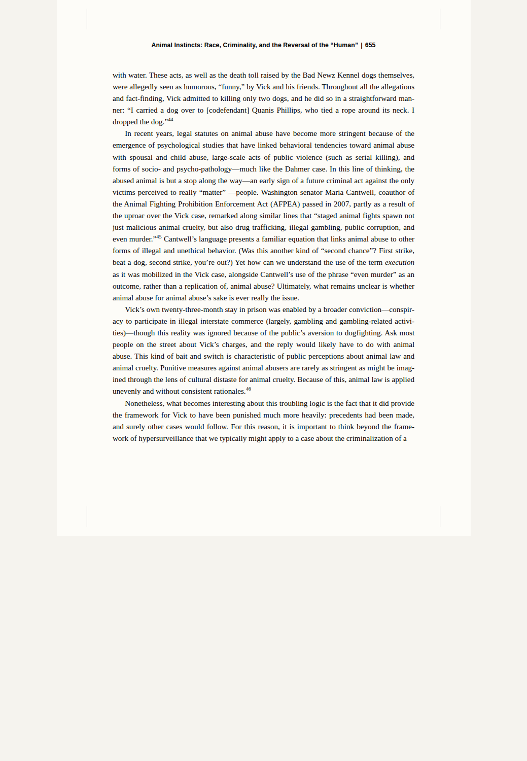Animal Instincts: Race, Criminality, and the Reversal of the “Human” | 655
with water. These acts, as well as the death toll raised by the Bad Newz Kennel dogs themselves, were allegedly seen as humorous, “funny,” by Vick and his friends. Throughout all the allegations and fact-finding, Vick admitted to killing only two dogs, and he did so in a straightforward manner: “I carried a dog over to [codefendant] Quanis Phillips, who tied a rope around its neck. I dropped the dog.”44
In recent years, legal statutes on animal abuse have become more stringent because of the emergence of psychological studies that have linked behavioral tendencies toward animal abuse with spousal and child abuse, large-scale acts of public violence (such as serial killing), and forms of socio- and psycho-pathology—much like the Dahmer case. In this line of thinking, the abused animal is but a stop along the way—an early sign of a future criminal act against the only victims perceived to really “matter” —people. Washington senator Maria Cantwell, coauthor of the Animal Fighting Prohibition Enforcement Act (AFPEA) passed in 2007, partly as a result of the uproar over the Vick case, remarked along similar lines that “staged animal fights spawn not just malicious animal cruelty, but also drug trafficking, illegal gambling, public corruption, and even murder.”45 Cantwell’s language presents a familiar equation that links animal abuse to other forms of illegal and unethical behavior. (Was this another kind of “second chance”? First strike, beat a dog, second strike, you’re out?) Yet how can we understand the use of the term execution as it was mobilized in the Vick case, alongside Cantwell’s use of the phrase “even murder” as an outcome, rather than a replication of, animal abuse? Ultimately, what remains unclear is whether animal abuse for animal abuse’s sake is ever really the issue.
Vick’s own twenty-three-month stay in prison was enabled by a broader conviction—conspiracy to participate in illegal interstate commerce (largely, gambling and gambling-related activities)—though this reality was ignored because of the public’s aversion to dogfighting. Ask most people on the street about Vick’s charges, and the reply would likely have to do with animal abuse. This kind of bait and switch is characteristic of public perceptions about animal law and animal cruelty. Punitive measures against animal abusers are rarely as stringent as might be imagined through the lens of cultural distaste for animal cruelty. Because of this, animal law is applied unevenly and without consistent rationales.46
Nonetheless, what becomes interesting about this troubling logic is the fact that it did provide the framework for Vick to have been punished much more heavily: precedents had been made, and surely other cases would follow. For this reason, it is important to think beyond the framework of hypersurveillance that we typically might apply to a case about the criminalization of a